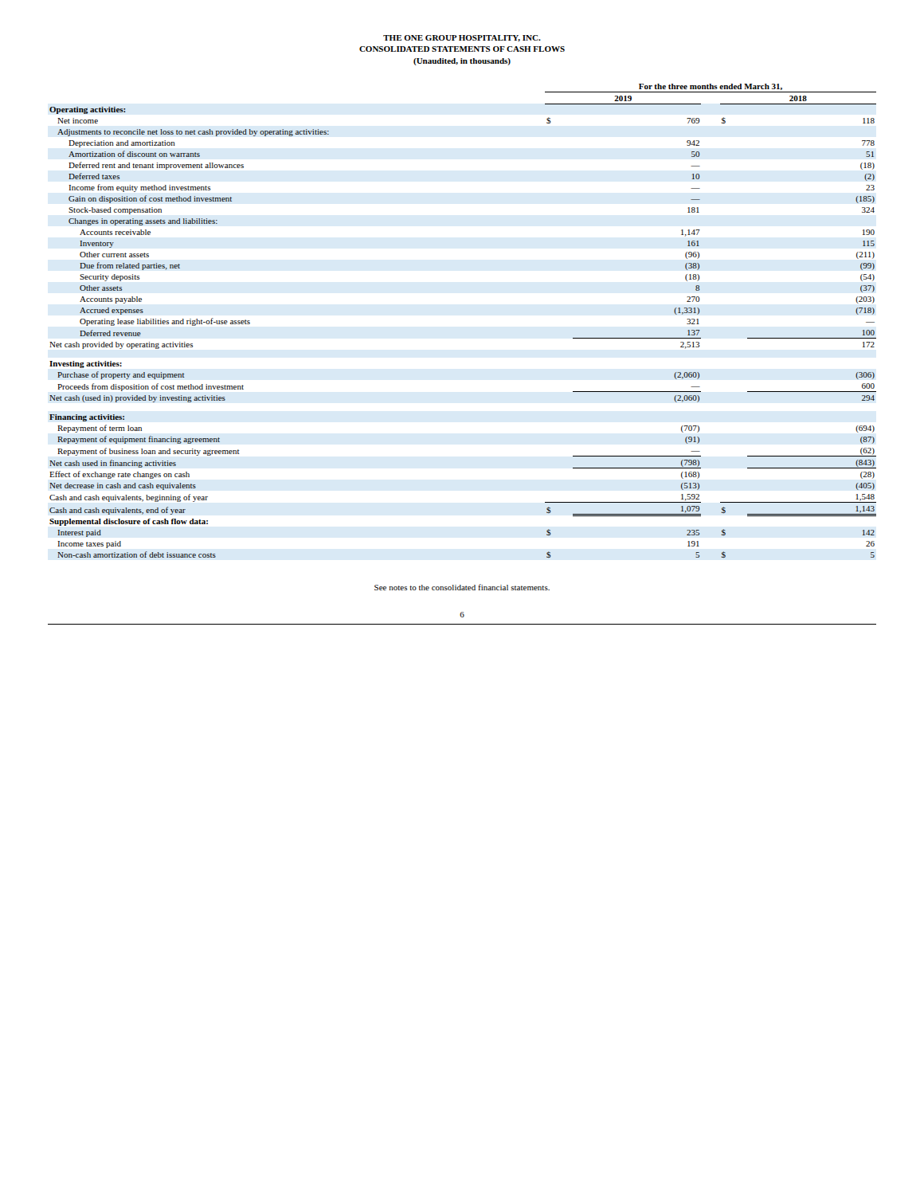THE ONE GROUP HOSPITALITY, INC.
CONSOLIDATED STATEMENTS OF CASH FLOWS
(Unaudited, in thousands)
| | | For the three months ended March 31, |
| | | 2019 | | 2018 |
| Operating activities: | | | | | | |
| Net income | | $ | 769 | | $ | 118 |
| Adjustments to reconcile net loss to net cash provided by operating activities: | | | | | | |
| Depreciation and amortization | | | 942 | | | 778 |
| Amortization of discount on warrants | | | 50 | | | 51 |
| Deferred rent and tenant improvement allowances | | | — | | | (18) |
| Deferred taxes | | | 10 | | | (2) |
| Income from equity method investments | | | — | | | 23 |
| Gain on disposition of cost method investment | | | — | | | (185) |
| Stock-based compensation | | | 181 | | | 324 |
| Changes in operating assets and liabilities: | | | | | | |
| Accounts receivable | | | 1,147 | | | 190 |
| Inventory | | | 161 | | | 115 |
| Other current assets | | | (96) | | | (211) |
| Due from related parties, net | | | (38) | | | (99) |
| Security deposits | | | (18) | | | (54) |
| Other assets | | | 8 | | | (37) |
| Accounts payable | | | 270 | | | (203) |
| Accrued expenses | | | (1,331) | | | (718) |
| Operating lease liabilities and right-of-use assets | | | 321 | | | — |
| Deferred revenue | | | 137 | | | 100 |
| Net cash provided by operating activities | | | 2,513 | | | 172 |
| Investing activities: | | | | | | |
| Purchase of property and equipment | | | (2,060) | | | (306) |
| Proceeds from disposition of cost method investment | | | — | | | 600 |
| Net cash (used in) provided by investing activities | | | (2,060) | | | 294 |
| Financing activities: | | | | | | |
| Repayment of term loan | | | (707) | | | (694) |
| Repayment of equipment financing agreement | | | (91) | | | (87) |
| Repayment of business loan and security agreement | | | — | | | (62) |
| Net cash used in financing activities | | | (798) | | | (843) |
| Effect of exchange rate changes on cash | | | (168) | | | (28) |
| Net decrease in cash and cash equivalents | | | (513) | | | (405) |
| Cash and cash equivalents, beginning of year | | | 1,592 | | | 1,548 |
| Cash and cash equivalents, end of year | | $ | 1,079 | | $ | 1,143 |
| Supplemental disclosure of cash flow data: | | | | | | |
| Interest paid | | $ | 235 | | $ | 142 |
| Income taxes paid | | | 191 | | | 26 |
| Non-cash amortization of debt issuance costs | | $ | 5 | | $ | 5 |
See notes to the consolidated financial statements.
6